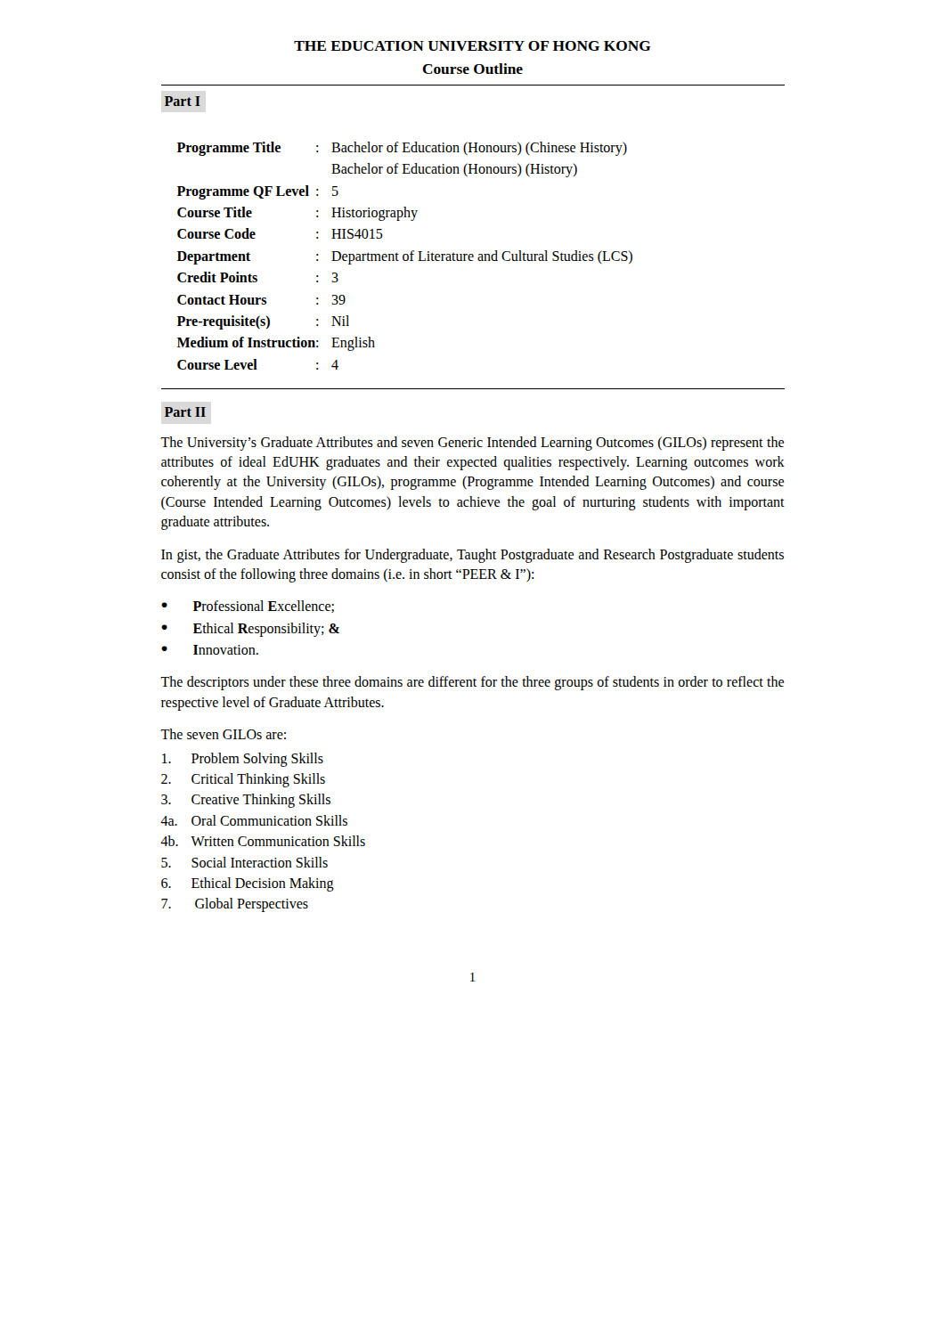THE EDUCATION UNIVERSITY OF HONG KONG
Course Outline
Part I
| Programme Title | : | Bachelor of Education (Honours) (Chinese History) |
| | | Bachelor of Education (Honours) (History) |
| Programme QF Level | : | 5 |
| Course Title | : | Historiography |
| Course Code | : | HIS4015 |
| Department | : | Department of Literature and Cultural Studies (LCS) |
| Credit Points | : | 3 |
| Contact Hours | : | 39 |
| Pre-requisite(s) | : | Nil |
| Medium of Instruction | : | English |
| Course Level | : | 4 |
Part II
The University’s Graduate Attributes and seven Generic Intended Learning Outcomes (GILOs) represent the attributes of ideal EdUHK graduates and their expected qualities respectively. Learning outcomes work coherently at the University (GILOs), programme (Programme Intended Learning Outcomes) and course (Course Intended Learning Outcomes) levels to achieve the goal of nurturing students with important graduate attributes.
In gist, the Graduate Attributes for Undergraduate, Taught Postgraduate and Research Postgraduate students consist of the following three domains (i.e. in short “PEER & I”):
Professional Excellence;
Ethical Responsibility; &
Innovation.
The descriptors under these three domains are different for the three groups of students in order to reflect the respective level of Graduate Attributes.
The seven GILOs are:
1. Problem Solving Skills
2. Critical Thinking Skills
3. Creative Thinking Skills
4a. Oral Communication Skills
4b. Written Communication Skills
5. Social Interaction Skills
6. Ethical Decision Making
7. Global Perspectives
1